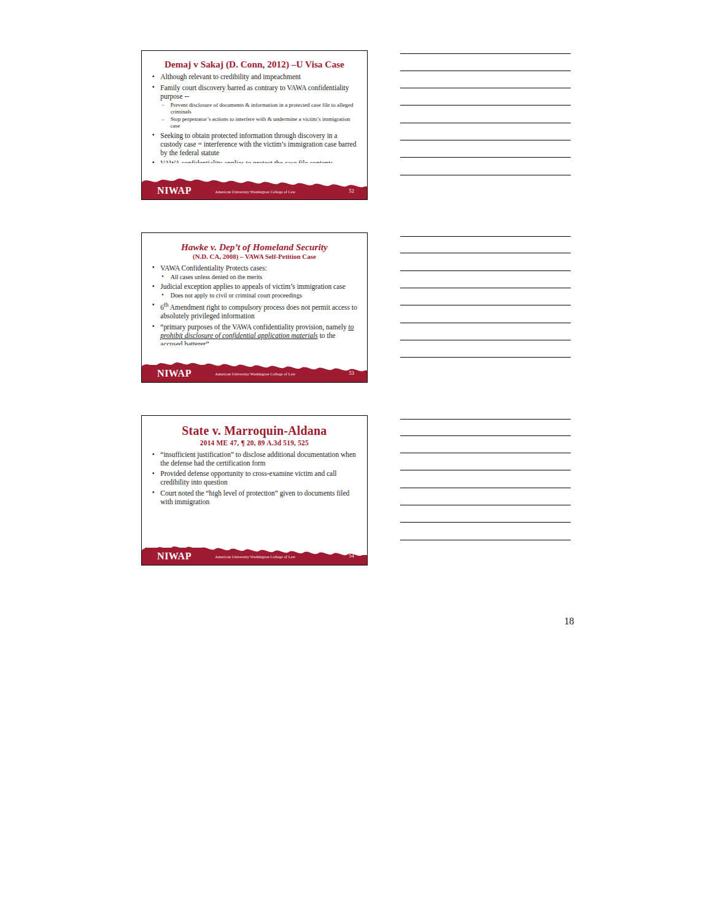Demaj v Sakaj (D. Conn, 2012) –U Visa Case
Although relevant to credibility and impeachment
Family court discovery barred as contrary to VAWA confidentiality purpose --
Prevent disclosure of documents & information in a protected case file to alleged criminals
Stop perpetrator’s actions to interfere with & undermine a victim’s immigration case
Seeking to obtain protected information through discovery in a custody case = interference with the victim’s immigration case barred by the federal statute
VAWA confidentiality applies to protect the case file contents, including in cases when
the victim discloses in state court that DHS has approved her protected immigration case
NIWAP
American University Washington College of Law 52
Hawke v. Dep’t of Homeland Security (N.D. CA, 2008) – VAWA Self-Petition Case
VAWA Confidentiality Protects cases:
All cases unless denied on the merits
Judicial exception applies to appeals of victim’s immigration case
Does not apply to civil or criminal court proceedings
6th Amendment right to compulsory process does not permit access to absolutely privileged information
“primary purposes of the VAWA confidentiality provision, namely to prohibit disclosure of confidential application materials to the accused batterer”
NIWAP
American University Washington College of Law 53
State v. Marroquin-Aldana 2014 ME 47, ¶ 20, 89 A.3d 519, 525
“insufficient justification” to disclose additional documentation when the defense had the certification form
Provided defense opportunity to cross-examine victim and call credibility into question
Court noted the “high level of protection” given to documents filed with immigration
NIWAP
American University Washington College of Law 54
18